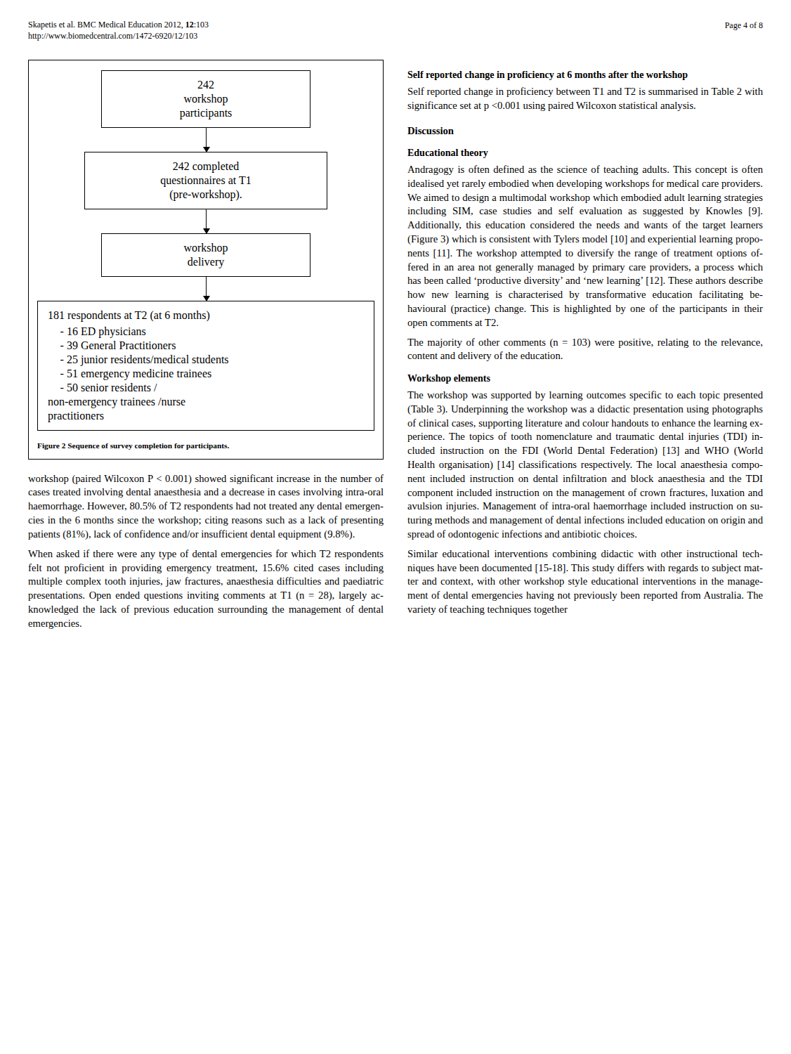Skapetis et al. BMC Medical Education 2012, 12:103
http://www.biomedcentral.com/1472-6920/12/103
Page 4 of 8
242
workshop
participants
242 completed
questionnaires at T1
(pre-workshop).
workshop
delivery
181 respondents at T2 (at 6 months)
16 ED physicians
39 General Practitioners
25 junior residents/medical students
51 emergency medicine trainees
50 senior residents /
non-emergency trainees /nurse
practitioners
Figure 2 Sequence of survey completion for participants.
workshop (paired Wilcoxon P < 0.001) showed significant increase in the number of cases treated involving dental anaesthesia and a decrease in cases involving intra-oral haemorrhage. However, 80.5% of T2 respondents had not treated any dental emergencies in the 6 months since the workshop; citing reasons such as a lack of presenting patients (81%), lack of confidence and/or insufficient dental equipment (9.8%).
When asked if there were any type of dental emergencies for which T2 respondents felt not proficient in providing emergency treatment, 15.6% cited cases including multiple complex tooth injuries, jaw fractures, anaesthesia difficulties and paediatric presentations. Open ended questions inviting comments at T1 (n = 28), largely acknowledged the lack of previous education surrounding the management of dental emergencies.
Self reported change in proficiency at 6 months after the workshop
Self reported change in proficiency between T1 and T2 is summarised in Table 2 with significance set at p <0.001 using paired Wilcoxon statistical analysis.
Discussion
Educational theory
Andragogy is often defined as the science of teaching adults. This concept is often idealised yet rarely embodied when developing workshops for medical care providers. We aimed to design a multimodal workshop which embodied adult learning strategies including SIM, case studies and self evaluation as suggested by Knowles [9]. Additionally, this education considered the needs and wants of the target learners (Figure 3) which is consistent with Tylers model [10] and experiential learning proponents [11]. The workshop attempted to diversify the range of treatment options offered in an area not generally managed by primary care providers, a process which has been called ‘productive diversity’ and ‘new learning’ [12]. These authors describe how new learning is characterised by transformative education facilitating behavioural (practice) change. This is highlighted by one of the participants in their open comments at T2.
The majority of other comments (n = 103) were positive, relating to the relevance, content and delivery of the education.
Workshop elements
The workshop was supported by learning outcomes specific to each topic presented (Table 3). Underpinning the workshop was a didactic presentation using photographs of clinical cases, supporting literature and colour handouts to enhance the learning experience. The topics of tooth nomenclature and traumatic dental injuries (TDI) included instruction on the FDI (World Dental Federation) [13] and WHO (World Health organisation) [14] classifications respectively. The local anaesthesia component included instruction on dental infiltration and block anaesthesia and the TDI component included instruction on the management of crown fractures, luxation and avulsion injuries. Management of intra-oral haemorrhage included instruction on suturing methods and management of dental infections included education on origin and spread of odontogenic infections and antibiotic choices.
Similar educational interventions combining didactic with other instructional techniques have been documented [15-18]. This study differs with regards to subject matter and context, with other workshop style educational interventions in the management of dental emergencies having not previously been reported from Australia. The variety of teaching techniques together